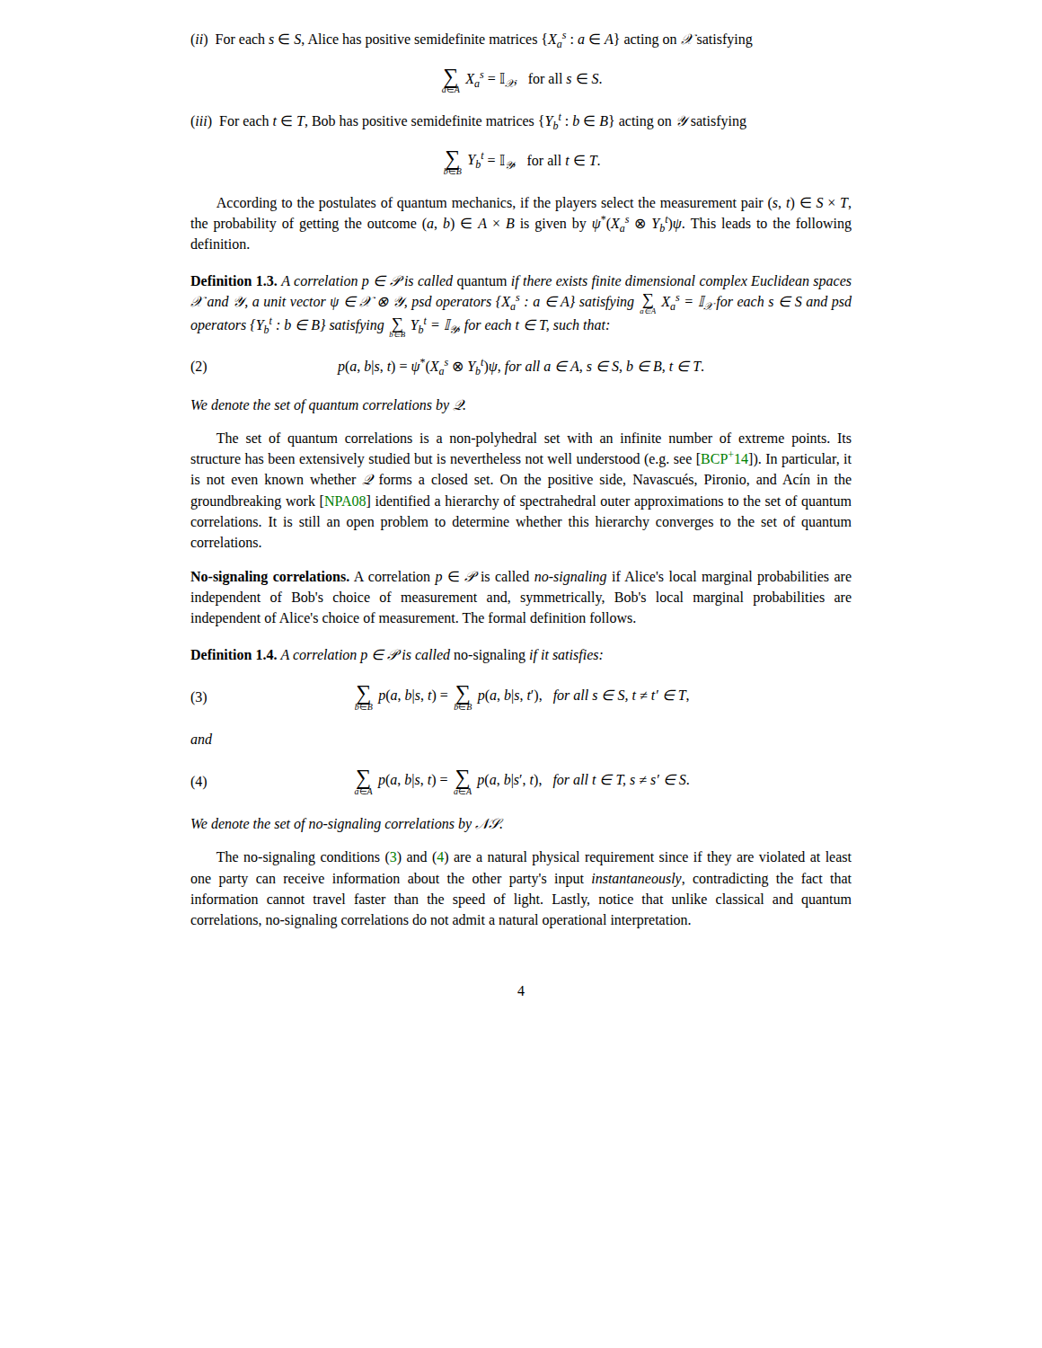(ii) For each s ∈ S, Alice has positive semidefinite matrices {Xas : a ∈ A} acting on 𝒳 satisfying
∑a∈A Xas = 𝕀𝒳, for all s ∈ S.
(iii) For each t ∈ T, Bob has positive semidefinite matrices {Ybt : b ∈ B} acting on 𝒴 satisfying
∑b∈B Ybt = 𝕀𝒴, for all t ∈ T.
According to the postulates of quantum mechanics, if the players select the measurement pair (s, t) ∈ S × T, the probability of getting the outcome (a, b) ∈ A × B is given by ψ*(Xas ⊗ Ybt)ψ. This leads to the following definition.
Definition 1.3. A correlation p ∈ 𝒫 is called quantum if there exists finite dimensional complex Euclidean spaces 𝒳 and 𝒴, a unit vector ψ ∈ 𝒳 ⊗ 𝒴, psd operators {Xas : a ∈ A} satisfying ∑a∈A Xas = 𝕀𝒳 for each s ∈ S and psd operators {Ybt : b ∈ B} satisfying ∑b∈B Ybt = 𝕀𝒴, for each t ∈ T, such that:
(2) p(a, b|s, t) = ψ*(Xas ⊗ Ybt)ψ, for all a ∈ A, s ∈ S, b ∈ B, t ∈ T.
We denote the set of quantum correlations by 𝒬.
The set of quantum correlations is a non-polyhedral set with an infinite number of extreme points. Its structure has been extensively studied but is nevertheless not well understood (e.g. see [BCP+14]). In particular, it is not even known whether 𝒬 forms a closed set. On the positive side, Navascués, Pironio, and Acín in the groundbreaking work [NPA08] identified a hierarchy of spectrahedral outer approximations to the set of quantum correlations. It is still an open problem to determine whether this hierarchy converges to the set of quantum correlations.
No-signaling correlations. A correlation p ∈ 𝒫 is called no-signaling if Alice's local marginal probabilities are independent of Bob's choice of measurement and, symmetrically, Bob's local marginal probabilities are independent of Alice's choice of measurement. The formal definition follows.
Definition 1.4. A correlation p ∈ 𝒫 is called no-signaling if it satisfies:
(3) ∑b∈B p(a, b|s, t) = ∑b∈B p(a, b|s, t′), for all s ∈ S, t ≠ t′ ∈ T,
and
(4) ∑a∈A p(a, b|s, t) = ∑a∈A p(a, b|s′, t), for all t ∈ T, s ≠ s′ ∈ S.
We denote the set of no-signaling correlations by 𝒩𝒮.
The no-signaling conditions (3) and (4) are a natural physical requirement since if they are violated at least one party can receive information about the other party's input instantaneously, contradicting the fact that information cannot travel faster than the speed of light. Lastly, notice that unlike classical and quantum correlations, no-signaling correlations do not admit a natural operational interpretation.
4